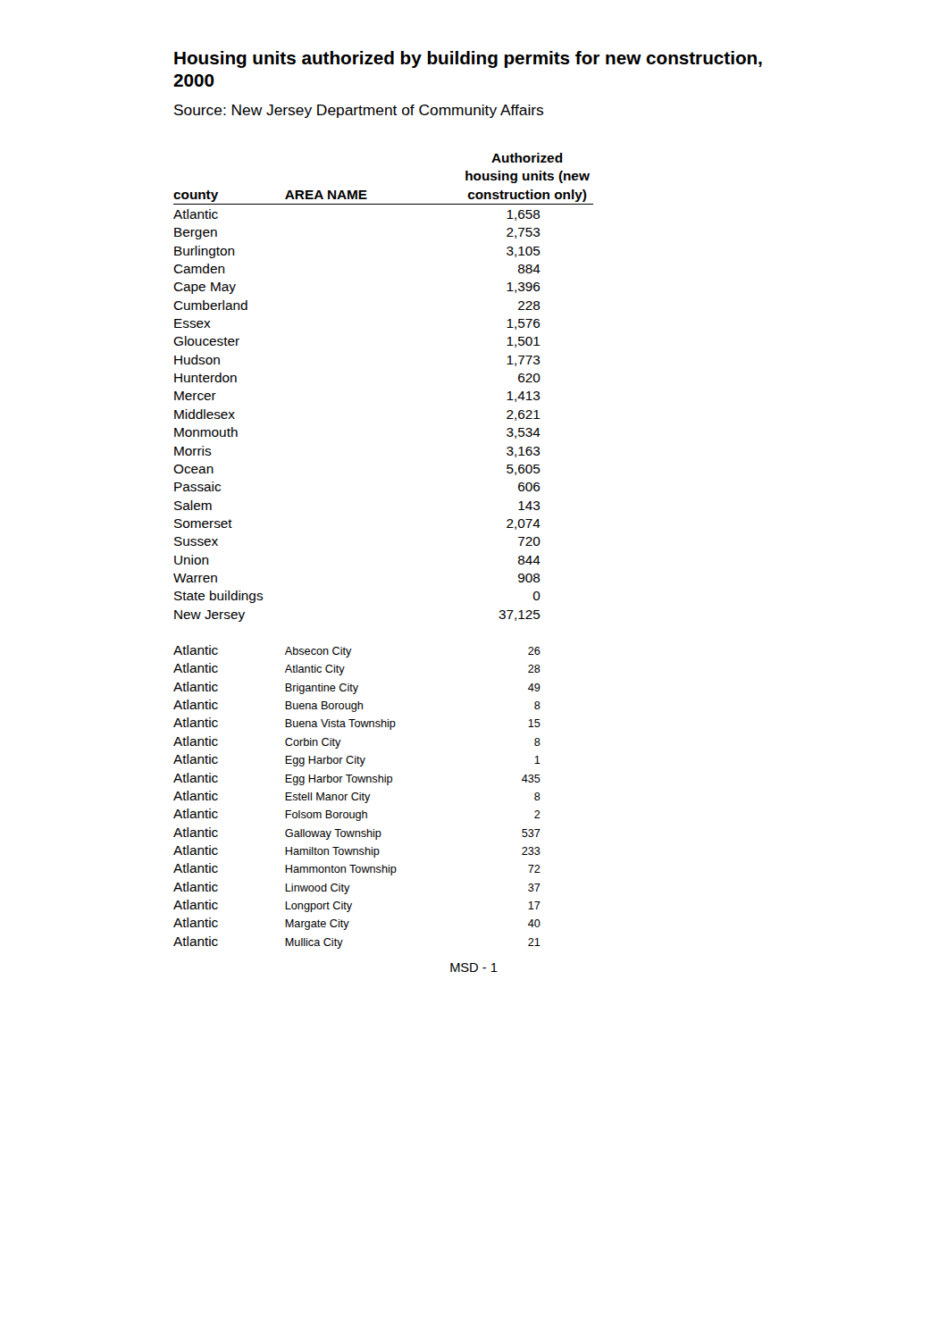Housing units authorized by building permits for new construction, 2000
Source: New Jersey Department of Community Affairs
| | | Authorized | |
| --- | --- | --- | --- |
| | | housing units (new | |
| county | AREA NAME | construction only) | |
| Atlantic | | 1,658 | |
| Bergen | | 2,753 | |
| Burlington | | 3,105 | |
| Camden | | 884 | |
| Cape May | | 1,396 | |
| Cumberland | | 228 | |
| Essex | | 1,576 | |
| Gloucester | | 1,501 | |
| Hudson | | 1,773 | |
| Hunterdon | | 620 | |
| Mercer | | 1,413 | |
| Middlesex | | 2,621 | |
| Monmouth | | 3,534 | |
| Morris | | 3,163 | |
| Ocean | | 5,605 | |
| Passaic | | 606 | |
| Salem | | 143 | |
| Somerset | | 2,074 | |
| Sussex | | 720 | |
| Union | | 844 | |
| Warren | | 908 | |
| State buildings | | 0 | |
| New Jersey | | 37,125 | |
| Atlantic | Absecon City | 26 | |
| Atlantic | Atlantic City | 28 | |
| Atlantic | Brigantine City | 49 | |
| Atlantic | Buena Borough | 8 | |
| Atlantic | Buena Vista Township | 15 | |
| Atlantic | Corbin City | 8 | |
| Atlantic | Egg Harbor City | 1 | |
| Atlantic | Egg Harbor Township | 435 | |
| Atlantic | Estell Manor City | 8 | |
| Atlantic | Folsom Borough | 2 | |
| Atlantic | Galloway Township | 537 | |
| Atlantic | Hamilton Township | 233 | |
| Atlantic | Hammonton Township | 72 | |
| Atlantic | Linwood City | 37 | |
| Atlantic | Longport City | 17 | |
| Atlantic | Margate City | 40 | |
| Atlantic | Mullica City | 21 | |
MSD - 1